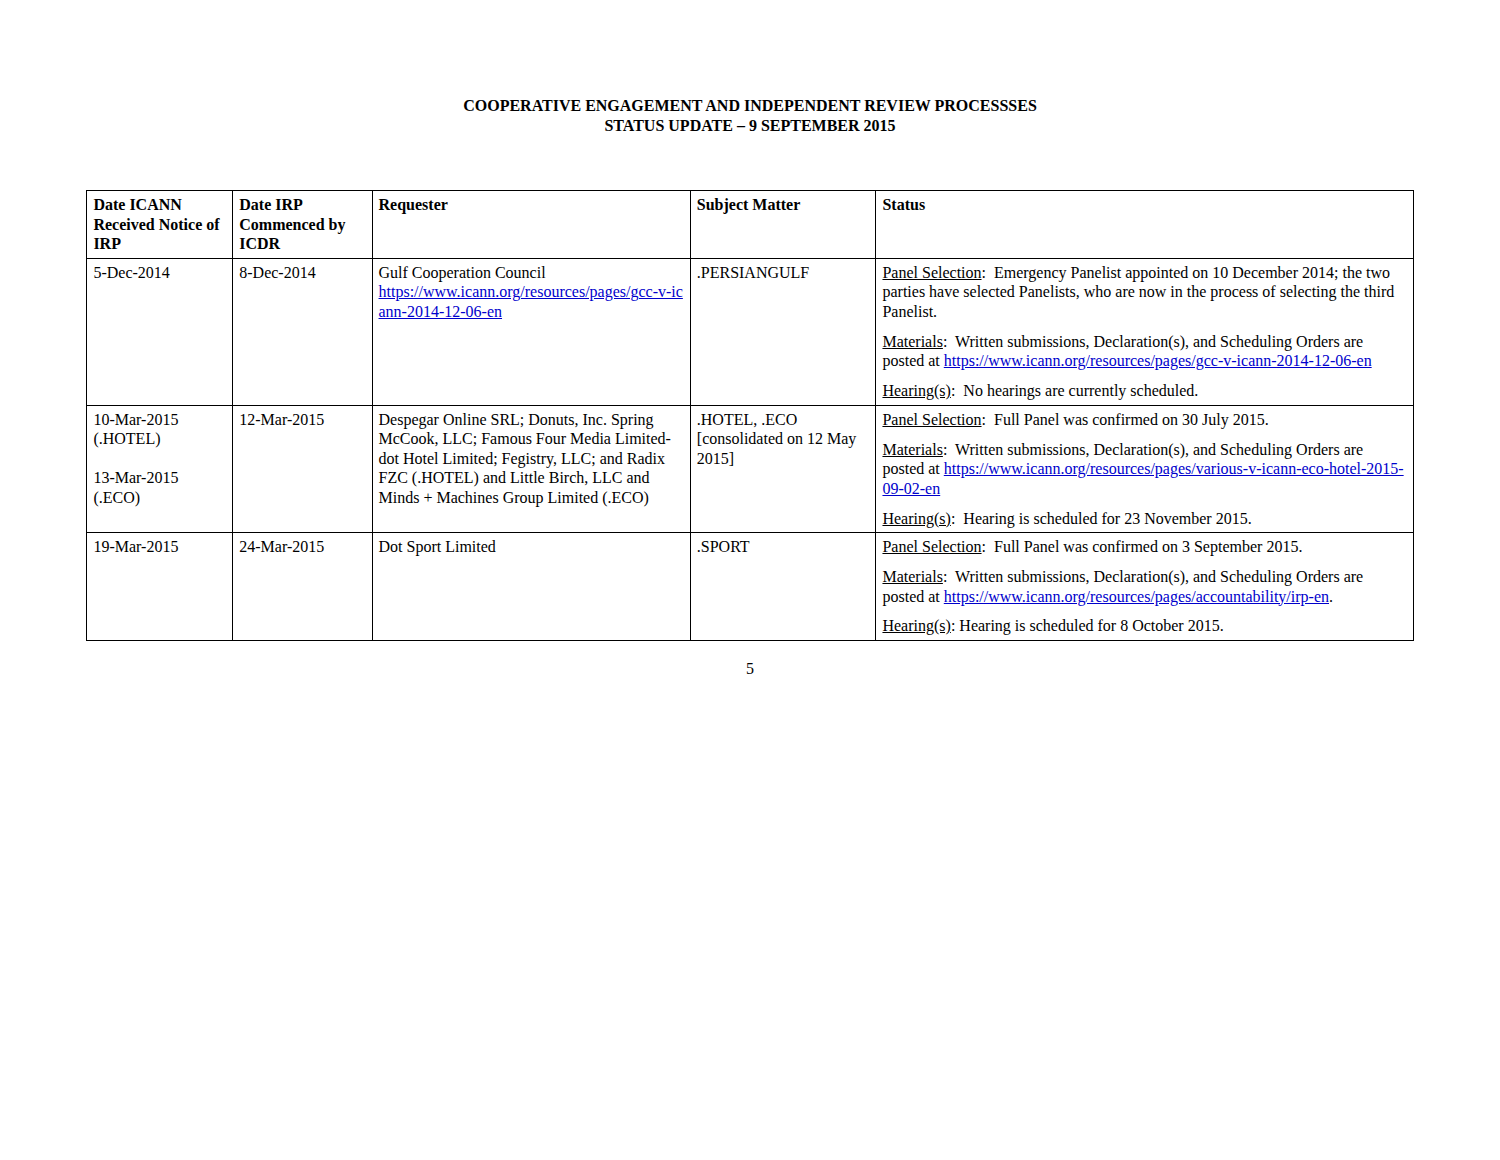Cooperative Engagement and Independent Review Processses
Status Update – 9 September 2015
| Date ICANN Received Notice of IRP | Date IRP Commenced by ICDR | Requester | Subject Matter | Status |
| --- | --- | --- | --- | --- |
| 5-Dec-2014 | 8-Dec-2014 | Gulf Cooperation Council https://www.icann.org/resources/pages/gcc-v-icann-2014-12-06-en | .PERSIANGULF | Panel Selection : Emergency Panelist appointed on 10 December 2014; the two parties have selected Panelists, who are now in the process of selecting the third Panelist. Materials : Written submissions, Declaration(s), and Scheduling Orders are posted at https://www.icann.org/resources/pages/gcc-v-icann-2014-12-06-en Hearing(s) : No hearings are currently scheduled. |
| 10-Mar-2015 (.HOTEL) 13-Mar-2015 (.ECO) | 12-Mar-2015 | Despegar Online SRL; Donuts, Inc. Spring McCook, LLC; Famous Four Media Limited- dot Hotel Limited; Fegistry, LLC; and Radix FZC (.HOTEL) and Little Birch, LLC and Minds + Machines Group Limited (.ECO) | .HOTEL, .ECO [consolidated on 12 May 2015] | Panel Selection : Full Panel was confirmed on 30 July 2015. Materials : Written submissions, Declaration(s), and Scheduling Orders are posted at https://www.icann.org/resources/pages/various-v-icann-eco-hotel-2015-09-02-en Hearing(s) : Hearing is scheduled for 23 November 2015. |
| 19-Mar-2015 | 24-Mar-2015 | Dot Sport Limited | .SPORT | Panel Selection : Full Panel was confirmed on 3 September 2015. Materials : Written submissions, Declaration(s), and Scheduling Orders are posted at https://www.icann.org/resources/pages/accountability/irp-en . Hearing(s) : Hearing is scheduled for 8 October 2015. |
5